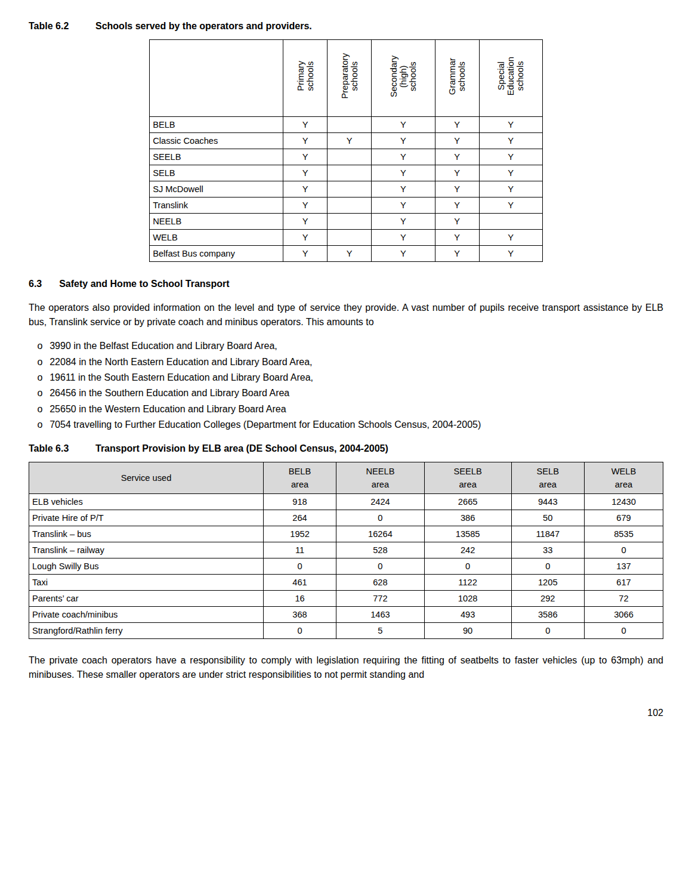Table 6.2 Schools served by the operators and providers.
| | Primary schools | Preparatory schools | Secondary (high) schools | Grammar schools | Special Education schools |
| --- | --- | --- | --- | --- | --- |
| BELB | Y | | Y | Y | Y |
| Classic Coaches | Y | Y | Y | Y | Y |
| SEELB | Y | | Y | Y | Y |
| SELB | Y | | Y | Y | Y |
| SJ McDowell | Y | | Y | Y | Y |
| Translink | Y | | Y | Y | Y |
| NEELB | Y | | Y | Y | |
| WELB | Y | | Y | Y | Y |
| Belfast Bus company | Y | Y | Y | Y | Y |
6.3 Safety and Home to School Transport
The operators also provided information on the level and type of service they provide. A vast number of pupils receive transport assistance by ELB bus, Translink service or by private coach and minibus operators. This amounts to
3990 in the Belfast Education and Library Board Area,
22084 in the North Eastern Education and Library Board Area,
19611 in the South Eastern Education and Library Board Area,
26456 in the Southern Education and Library Board Area
25650 in the Western Education and Library Board Area
7054 travelling to Further Education Colleges (Department for Education Schools Census, 2004-2005)
Table 6.3 Transport Provision by ELB area (DE School Census, 2004-2005)
| Service used | BELB area | NEELB area | SEELB area | SELB area | WELB area |
| --- | --- | --- | --- | --- | --- |
| ELB vehicles | 918 | 2424 | 2665 | 9443 | 12430 |
| Private Hire of P/T | 264 | 0 | 386 | 50 | 679 |
| Translink – bus | 1952 | 16264 | 13585 | 11847 | 8535 |
| Translink – railway | 11 | 528 | 242 | 33 | 0 |
| Lough Swilly Bus | 0 | 0 | 0 | 0 | 137 |
| Taxi | 461 | 628 | 1122 | 1205 | 617 |
| Parents’ car | 16 | 772 | 1028 | 292 | 72 |
| Private coach/minibus | 368 | 1463 | 493 | 3586 | 3066 |
| Strangford/Rathlin ferry | 0 | 5 | 90 | 0 | 0 |
The private coach operators have a responsibility to comply with legislation requiring the fitting of seatbelts to faster vehicles (up to 63mph) and minibuses. These smaller operators are under strict responsibilities to not permit standing and
102